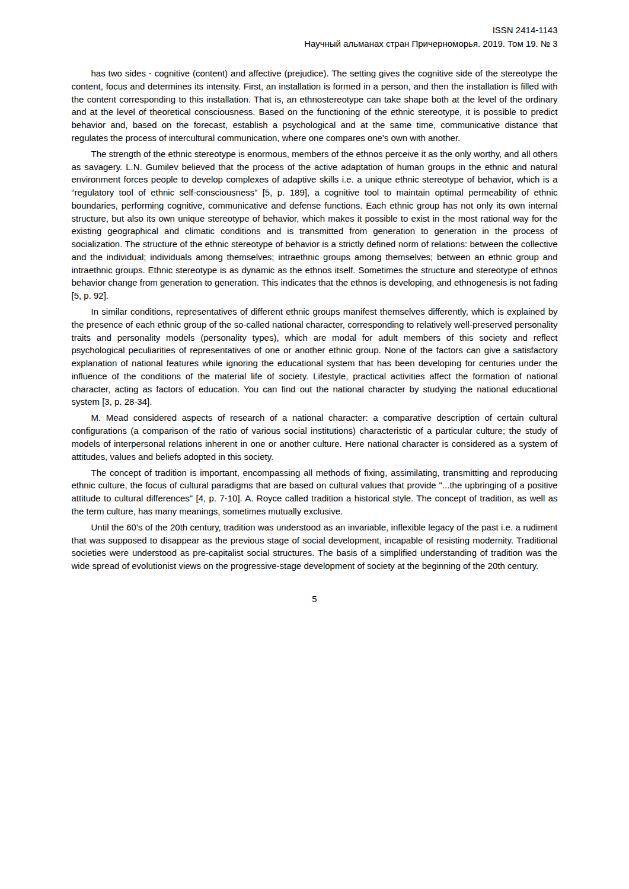ISSN 2414-1143
Научный альманах стран Причерноморья. 2019. Том 19. № 3
has two sides - cognitive (content) and affective (prejudice). The setting gives the cognitive side of the stereotype the content, focus and determines its intensity. First, an installation is formed in a person, and then the installation is filled with the content corresponding to this installation. That is, an ethnostereotype can take shape both at the level of the ordinary and at the level of theoretical consciousness. Based on the functioning of the ethnic stereotype, it is possible to predict behavior and, based on the forecast, establish a psychological and at the same time, communicative distance that regulates the process of intercultural communication, where one compares one's own with another.
The strength of the ethnic stereotype is enormous, members of the ethnos perceive it as the only worthy, and all others as savagery. L.N. Gumilev believed that the process of the active adaptation of human groups in the ethnic and natural environment forces people to develop complexes of adaptive skills i.e. a unique ethnic stereotype of behavior, which is a “regulatory tool of ethnic self-consciousness” [5, p. 189], a cognitive tool to maintain optimal permeability of ethnic boundaries, performing cognitive, communicative and defense functions. Each ethnic group has not only its own internal structure, but also its own unique stereotype of behavior, which makes it possible to exist in the most rational way for the existing geographical and climatic conditions and is transmitted from generation to generation in the process of socialization. The structure of the ethnic stereotype of behavior is a strictly defined norm of relations: between the collective and the individual; individuals among themselves; intraethnic groups among themselves; between an ethnic group and intraethnic groups. Ethnic stereotype is as dynamic as the ethnos itself. Sometimes the structure and stereotype of ethnos behavior change from generation to generation. This indicates that the ethnos is developing, and ethnogenesis is not fading [5, p. 92].
In similar conditions, representatives of different ethnic groups manifest themselves differently, which is explained by the presence of each ethnic group of the so-called national character, corresponding to relatively well-preserved personality traits and personality models (personality types), which are modal for adult members of this society and reflect psychological peculiarities of representatives of one or another ethnic group. None of the factors can give a satisfactory explanation of national features while ignoring the educational system that has been developing for centuries under the influence of the conditions of the material life of society. Lifestyle, practical activities affect the formation of national character, acting as factors of education. You can find out the national character by studying the national educational system [3, p. 28-34].
M. Mead considered aspects of research of a national character: a comparative description of certain cultural configurations (a comparison of the ratio of various social institutions) characteristic of a particular culture; the study of models of interpersonal relations inherent in one or another culture. Here national character is considered as a system of attitudes, values and beliefs adopted in this society.
The concept of tradition is important, encompassing all methods of fixing, assimilating, transmitting and reproducing ethnic culture, the focus of cultural paradigms that are based on cultural values that provide "...the upbringing of a positive attitude to cultural differences" [4, p. 7-10]. A. Royce called tradition a historical style. The concept of tradition, as well as the term culture, has many meanings, sometimes mutually exclusive.
Until the 60’s of the 20th century, tradition was understood as an invariable, inflexible legacy of the past i.e. a rudiment that was supposed to disappear as the previous stage of social development, incapable of resisting modernity. Traditional societies were understood as pre-capitalist social structures. The basis of a simplified understanding of tradition was the wide spread of evolutionist views on the progressive-stage development of society at the beginning of the 20th century.
5